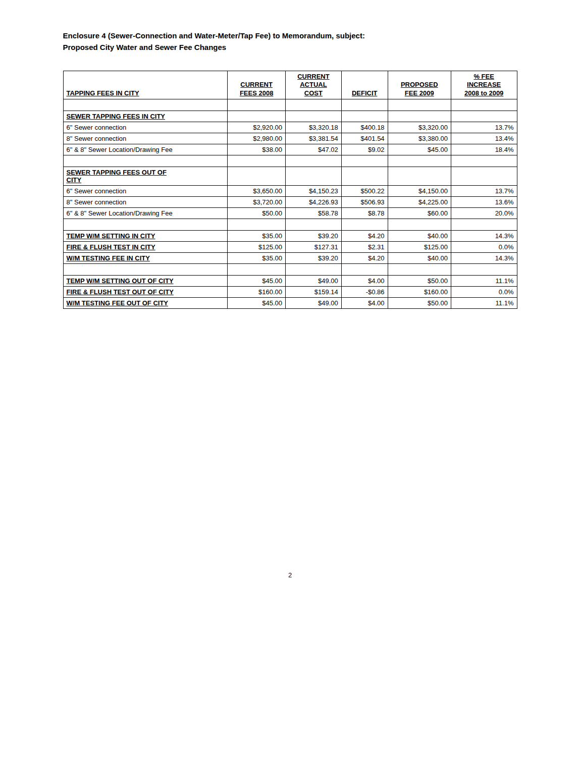Enclosure 4 (Sewer-Connection and Water-Meter/Tap Fee) to Memorandum, subject:
Proposed City Water and Sewer Fee Changes
| TAPPING FEES IN CITY | CURRENT FEES 2008 | CURRENT ACTUAL COST | DEFICIT | PROPOSED FEE 2009 | % FEE INCREASE 2008 to 2009 |
| --- | --- | --- | --- | --- | --- |
| SEWER TAPPING FEES IN CITY | | | | | |
| 6" Sewer connection | $2,920.00 | $3,320.18 | $400.18 | $3,320.00 | 13.7% |
| 8" Sewer connection | $2,980.00 | $3,381.54 | $401.54 | $3,380.00 | 13.4% |
| 6" & 8" Sewer Location/Drawing Fee | $38.00 | $47.02 | $9.02 | $45.00 | 18.4% |
| SEWER TAPPING FEES OUT OF CITY | | | | | |
| 6" Sewer connection | $3,650.00 | $4,150.23 | $500.22 | $4,150.00 | 13.7% |
| 8" Sewer connection | $3,720.00 | $4,226.93 | $506.93 | $4,225.00 | 13.6% |
| 6" & 8" Sewer Location/Drawing Fee | $50.00 | $58.78 | $8.78 | $60.00 | 20.0% |
| TEMP W/M SETTING IN CITY | $35.00 | $39.20 | $4.20 | $40.00 | 14.3% |
| FIRE & FLUSH TEST IN CITY | $125.00 | $127.31 | $2.31 | $125.00 | 0.0% |
| W/M TESTING FEE IN CITY | $35.00 | $39.20 | $4.20 | $40.00 | 14.3% |
| TEMP W/M SETTING OUT OF CITY | $45.00 | $49.00 | $4.00 | $50.00 | 11.1% |
| FIRE & FLUSH TEST OUT OF CITY | $160.00 | $159.14 | -$0.86 | $160.00 | 0.0% |
| W/M TESTING FEE OUT OF CITY | $45.00 | $49.00 | $4.00 | $50.00 | 11.1% |
2